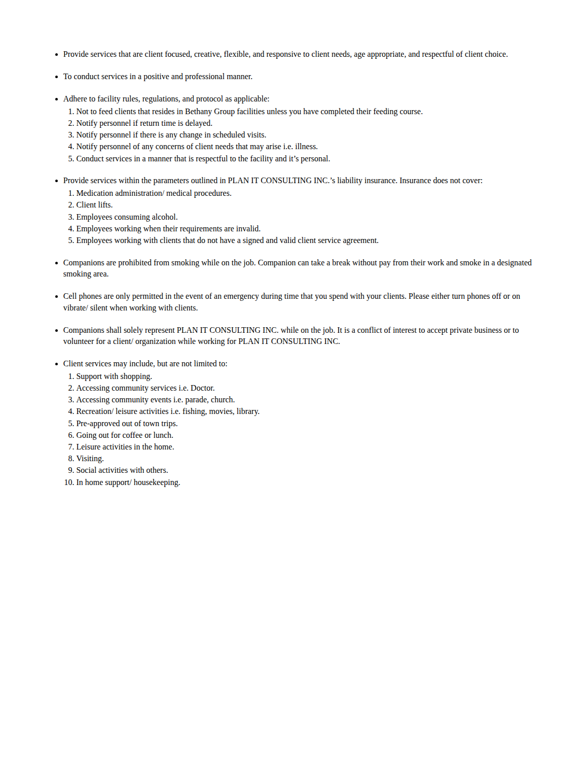Provide services that are client focused, creative, flexible, and responsive to client needs, age appropriate, and respectful of client choice.
To conduct services in a positive and professional manner.
Adhere to facility rules, regulations, and protocol as applicable:
Not to feed clients that resides in Bethany Group facilities unless you have completed their feeding course.
Notify personnel if return time is delayed.
Notify personnel if there is any change in scheduled visits.
Notify personnel of any concerns of client needs that may arise i.e. illness.
Conduct services in a manner that is respectful to the facility and it’s personal.
Provide services within the parameters outlined in PLAN IT CONSULTING INC.’s liability insurance. Insurance does not cover:
Medication administration/ medical procedures.
Client lifts.
Employees consuming alcohol.
Employees working when their requirements are invalid.
Employees working with clients that do not have a signed and valid client service agreement.
Companions are prohibited from smoking while on the job. Companion can take a break without pay from their work and smoke in a designated smoking area.
Cell phones are only permitted in the event of an emergency during time that you spend with your clients. Please either turn phones off or on vibrate/ silent when working with clients.
Companions shall solely represent PLAN IT CONSULTING INC. while on the job. It is a conflict of interest to accept private business or to volunteer for a client/ organization while working for PLAN IT CONSULTING INC.
Client services may include, but are not limited to:
Support with shopping.
Accessing community services i.e. Doctor.
Accessing community events i.e. parade, church.
Recreation/ leisure activities i.e. fishing, movies, library.
Pre-approved out of town trips.
Going out for coffee or lunch.
Leisure activities in the home.
Visiting.
Social activities with others.
In home support/ housekeeping.